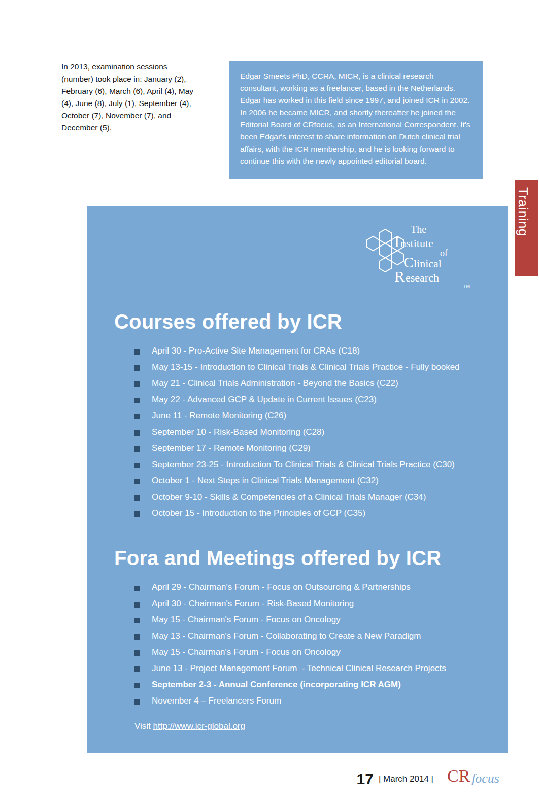Training
In 2013, examination sessions (number) took place in: January (2), February (6), March (6), April (4), May (4), June (8), July (1), September (4), October (7), November (7), and December (5).
Edgar Smeets PhD, CCRA, MICR, is a clinical research consultant, working as a freelancer, based in the Netherlands. Edgar has worked in this field since 1997, and joined ICR in 2002. In 2006 he became MICR, and shortly thereafter he joined the Editorial Board of CRfocus, as an International Correspondent. It's been Edgar's interest to share information on Dutch clinical trial affairs, with the ICR membership, and he is looking forward to continue this with the newly appointed editorial board.
The I nstitute of C linical R esearch TM
Courses offered by ICR
April 30 - Pro-Active Site Management for CRAs (C18)
May 13-15 - Introduction to Clinical Trials & Clinical Trials Practice - Fully booked
May 21 - Clinical Trials Administration - Beyond the Basics (C22)
May 22 - Advanced GCP & Update in Current Issues (C23)
June 11 - Remote Monitoring (C26)
September 10 - Risk-Based Monitoring (C28)
September 17 - Remote Monitoring (C29)
September 23-25 - Introduction To Clinical Trials & Clinical Trials Practice (C30)
October 1 - Next Steps in Clinical Trials Management (C32)
October 9-10 - Skills & Competencies of a Clinical Trials Manager (C34)
October 15 - Introduction to the Principles of GCP (C35)
Fora and Meetings offered by ICR
April 29 - Chairman's Forum - Focus on Outsourcing & Partnerships
April 30 - Chairman's Forum - Risk-Based Monitoring
May 15 - Chairman's Forum - Focus on Oncology
May 13 - Chairman's Forum - Collaborating to Create a New Paradigm
May 15 - Chairman's Forum - Focus on Oncology
June 13 - Project Management Forum - Technical Clinical Research Projects
September 2-3 - Annual Conference (incorporating ICR AGM)
November 4 – Freelancers Forum
Visit http://www.icr-global.org
17 | March 2014 | CR focus